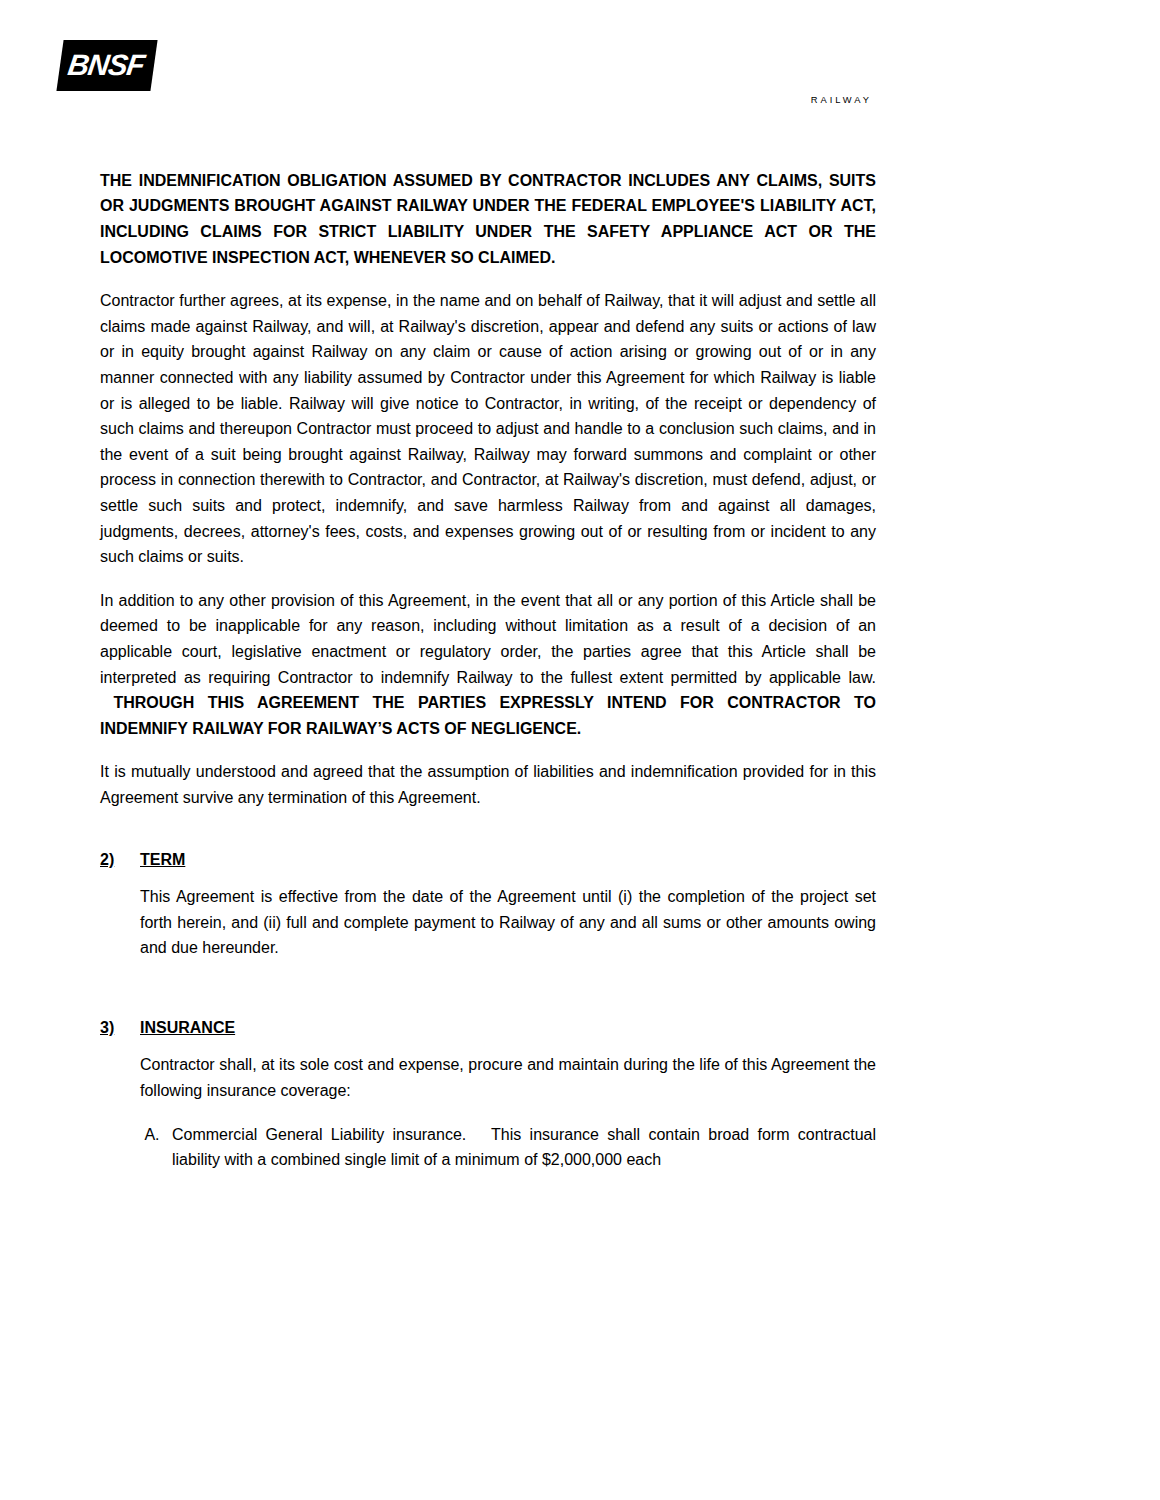BNSF
RAILWAY
THE INDEMNIFICATION OBLIGATION ASSUMED BY CONTRACTOR INCLUDES ANY CLAIMS, SUITS OR JUDGMENTS BROUGHT AGAINST RAILWAY UNDER THE FEDERAL EMPLOYEE'S LIABILITY ACT, INCLUDING CLAIMS FOR STRICT LIABILITY UNDER THE SAFETY APPLIANCE ACT OR THE LOCOMOTIVE INSPECTION ACT, WHENEVER SO CLAIMED.
Contractor further agrees, at its expense, in the name and on behalf of Railway, that it will adjust and settle all claims made against Railway, and will, at Railway's discretion, appear and defend any suits or actions of law or in equity brought against Railway on any claim or cause of action arising or growing out of or in any manner connected with any liability assumed by Contractor under this Agreement for which Railway is liable or is alleged to be liable. Railway will give notice to Contractor, in writing, of the receipt or dependency of such claims and thereupon Contractor must proceed to adjust and handle to a conclusion such claims, and in the event of a suit being brought against Railway, Railway may forward summons and complaint or other process in connection therewith to Contractor, and Contractor, at Railway's discretion, must defend, adjust, or settle such suits and protect, indemnify, and save harmless Railway from and against all damages, judgments, decrees, attorney's fees, costs, and expenses growing out of or resulting from or incident to any such claims or suits.
In addition to any other provision of this Agreement, in the event that all or any portion of this Article shall be deemed to be inapplicable for any reason, including without limitation as a result of a decision of an applicable court, legislative enactment or regulatory order, the parties agree that this Article shall be interpreted as requiring Contractor to indemnify Railway to the fullest extent permitted by applicable law. THROUGH THIS AGREEMENT THE PARTIES EXPRESSLY INTEND FOR CONTRACTOR TO INDEMNIFY RAILWAY FOR RAILWAY’S ACTS OF NEGLIGENCE.
It is mutually understood and agreed that the assumption of liabilities and indemnification provided for in this Agreement survive any termination of this Agreement.
2)
TERM
This Agreement is effective from the date of the Agreement until (i) the completion of the project set forth herein, and (ii) full and complete payment to Railway of any and all sums or other amounts owing and due hereunder.
3)
INSURANCE
Contractor shall, at its sole cost and expense, procure and maintain during the life of this Agreement the following insurance coverage:
Commercial General Liability insurance. This insurance shall contain broad form contractual liability with a combined single limit of a minimum of $2,000,000 each